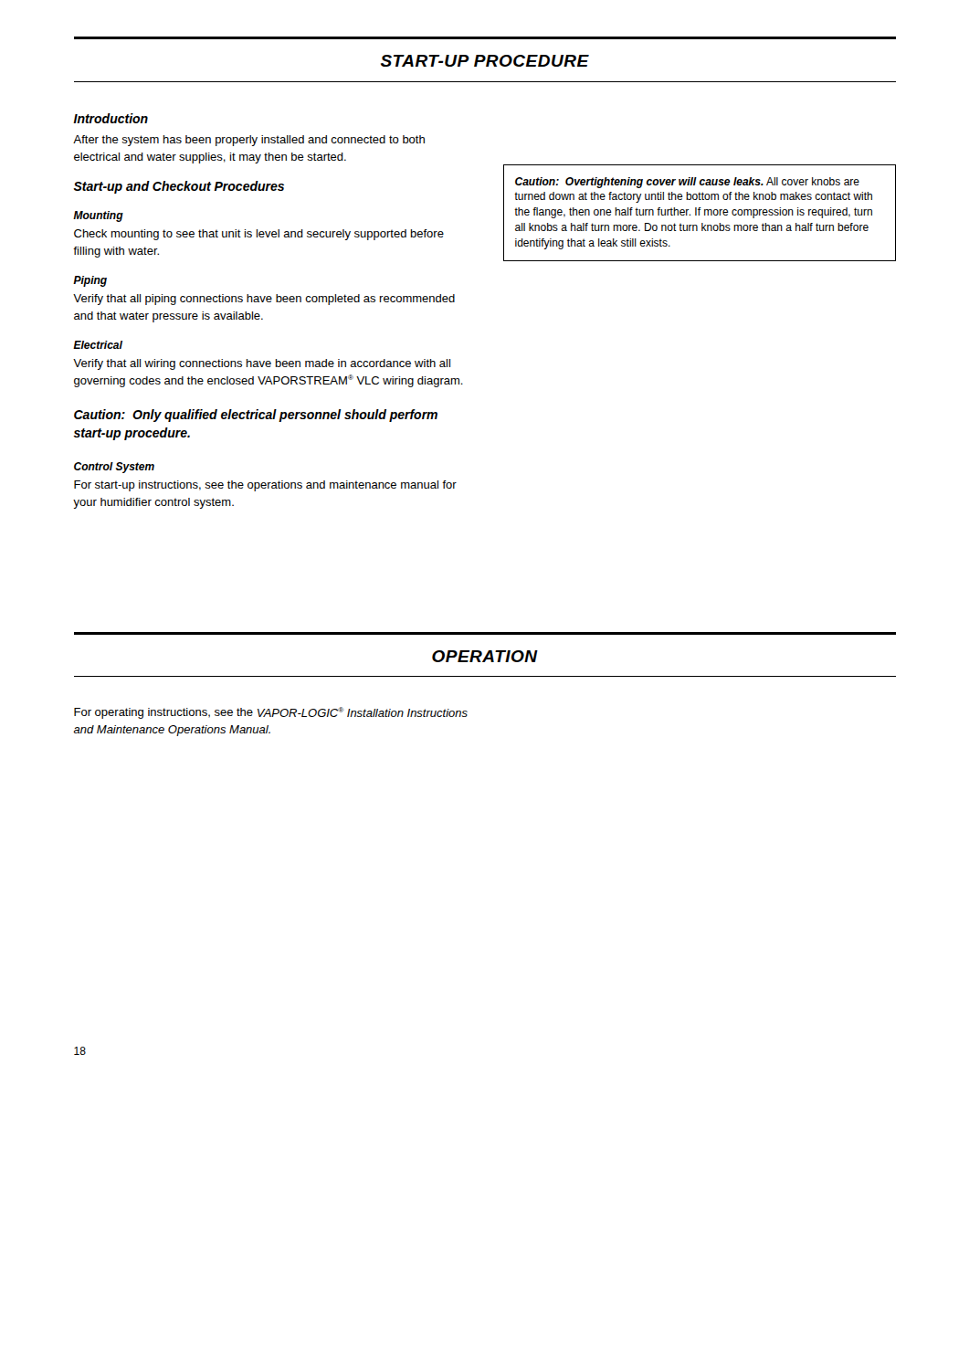START-UP PROCEDURE
Introduction
After the system has been properly installed and connected to both electrical and water supplies, it may then be started.
Start-up and Checkout Procedures
Mounting
Check mounting to see that unit is level and securely supported before filling with water.
Piping
Verify that all piping connections have been completed as recommended and that water pressure is available.
Electrical
Verify that all wiring connections have been made in accordance with all governing codes and the enclosed VAPORSTREAM® VLC wiring diagram.
Caution: Only qualified electrical personnel should perform start-up procedure.
Control System
For start-up instructions, see the operations and maintenance manual for your humidifier control system.
Caution: Overtightening cover will cause leaks. All cover knobs are turned down at the factory until the bottom of the knob makes contact with the flange, then one half turn further. If more compression is required, turn all knobs a half turn more. Do not turn knobs more than a half turn before identifying that a leak still exists.
OPERATION
For operating instructions, see the VAPOR-LOGIC® Installation Instructions and Maintenance Operations Manual.
18